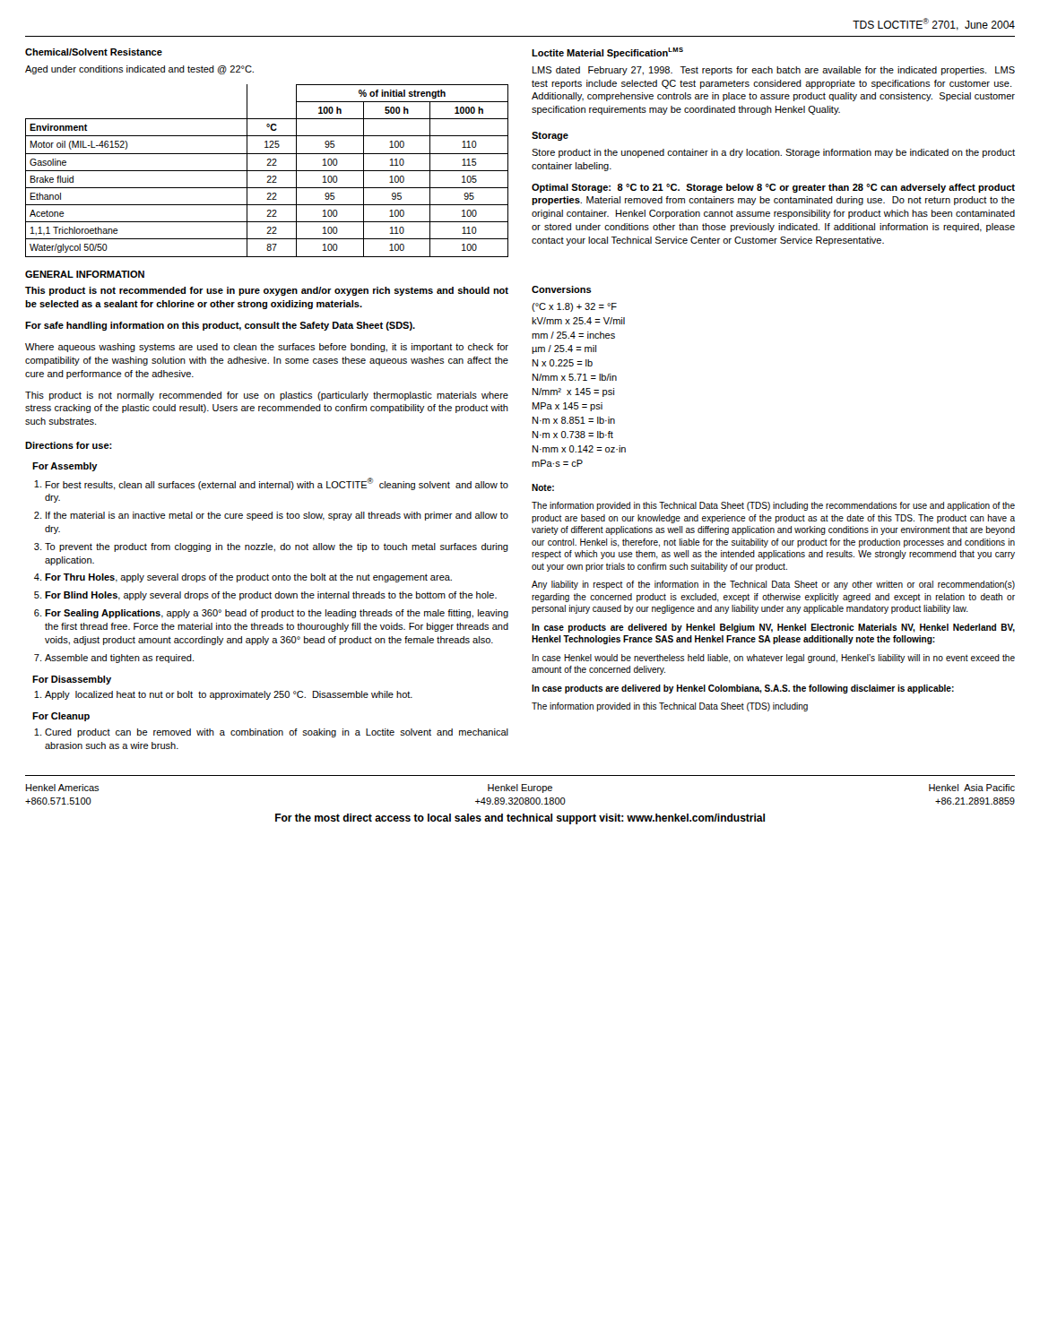TDS LOCTITE® 2701, June 2004
Chemical/Solvent Resistance
Aged under conditions indicated and tested @ 22°C.
| | | % of initial strength |
| --- | --- | --- |
| 100 h | 500 h | 1000 h |
| Environment | °C | | | |
| Motor oil (MIL-L-46152) | 125 | 95 | 100 | 110 |
| Gasoline | 22 | 100 | 110 | 115 |
| Brake fluid | 22 | 100 | 100 | 105 |
| Ethanol | 22 | 95 | 95 | 95 |
| Acetone | 22 | 100 | 100 | 100 |
| 1,1,1 Trichloroethane | 22 | 100 | 110 | 110 |
| Water/glycol 50/50 | 87 | 100 | 100 | 100 |
GENERAL INFORMATION
This product is not recommended for use in pure oxygen and/or oxygen rich systems and should not be selected as a sealant for chlorine or other strong oxidizing materials.
For safe handling information on this product, consult the Safety Data Sheet (SDS).
Where aqueous washing systems are used to clean the surfaces before bonding, it is important to check for compatibility of the washing solution with the adhesive. In some cases these aqueous washes can affect the cure and performance of the adhesive.
This product is not normally recommended for use on plastics (particularly thermoplastic materials where stress cracking of the plastic could result). Users are recommended to confirm compatibility of the product with such substrates.
Directions for use:
For Assembly
For best results, clean all surfaces (external and internal) with a LOCTITE® cleaning solvent and allow to dry.
If the material is an inactive metal or the cure speed is too slow, spray all threads with primer and allow to dry.
To prevent the product from clogging in the nozzle, do not allow the tip to touch metal surfaces during application.
For Thru Holes, apply several drops of the product onto the bolt at the nut engagement area.
For Blind Holes, apply several drops of the product down the internal threads to the bottom of the hole.
For Sealing Applications, apply a 360° bead of product to the leading threads of the male fitting, leaving the first thread free. Force the material into the threads to thouroughly fill the voids. For bigger threads and voids, adjust product amount accordingly and apply a 360° bead of product on the female threads also.
Assemble and tighten as required.
For Disassembly
Apply localized heat to nut or bolt to approximately 250 °C. Disassemble while hot.
For Cleanup
Cured product can be removed with a combination of soaking in a Loctite solvent and mechanical abrasion such as a wire brush.
Loctite Material SpecificationLMS
LMS dated February 27, 1998. Test reports for each batch are available for the indicated properties. LMS test reports include selected QC test parameters considered appropriate to specifications for customer use. Additionally, comprehensive controls are in place to assure product quality and consistency. Special customer specification requirements may be coordinated through Henkel Quality.
Storage
Store product in the unopened container in a dry location. Storage information may be indicated on the product container labeling.
Optimal Storage: 8 °C to 21 °C. Storage below 8 °C or greater than 28 °C can adversely affect product properties. Material removed from containers may be contaminated during use. Do not return product to the original container. Henkel Corporation cannot assume responsibility for product which has been contaminated or stored under conditions other than those previously indicated. If additional information is required, please contact your local Technical Service Center or Customer Service Representative.
Conversions
(°C x 1.8) + 32 = °F
kV/mm x 25.4 = V/mil
mm / 25.4 = inches
µm / 25.4 = mil
N x 0.225 = lb
N/mm x 5.71 = lb/in
N/mm² x 145 = psi
MPa x 145 = psi
N·m x 8.851 = lb·in
N·m x 0.738 = lb·ft
N·mm x 0.142 = oz·in
mPa·s = cP
Note:
The information provided in this Technical Data Sheet (TDS) including the recommendations for use and application of the product are based on our knowledge and experience of the product as at the date of this TDS. The product can have a variety of different applications as well as differing application and working conditions in your environment that are beyond our control. Henkel is, therefore, not liable for the suitability of our product for the production processes and conditions in respect of which you use them, as well as the intended applications and results. We strongly recommend that you carry out your own prior trials to confirm such suitability of our product.
Any liability in respect of the information in the Technical Data Sheet or any other written or oral recommendation(s) regarding the concerned product is excluded, except if otherwise explicitly agreed and except in relation to death or personal injury caused by our negligence and any liability under any applicable mandatory product liability law.
In case products are delivered by Henkel Belgium NV, Henkel Electronic Materials NV, Henkel Nederland BV, Henkel Technologies France SAS and Henkel France SA please additionally note the following:
In case Henkel would be nevertheless held liable, on whatever legal ground, Henkel’s liability will in no event exceed the amount of the concerned delivery.
In case products are delivered by Henkel Colombiana, S.A.S. the following disclaimer is applicable:
The information provided in this Technical Data Sheet (TDS) including
Henkel Americas
+860.571.5100
Henkel Europe
+49.89.320800.1800
Henkel Asia Pacific
+86.21.2891.8859
For the most direct access to local sales and technical support visit: www.henkel.com/industrial